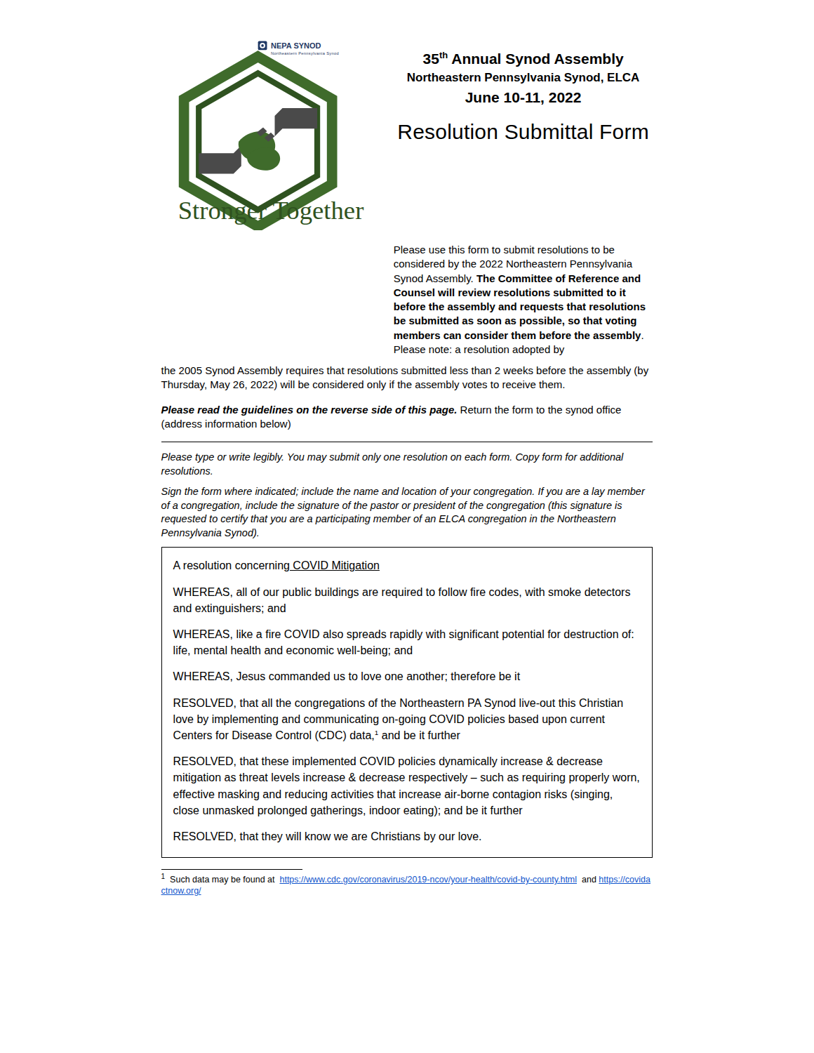NEPA SYNOD Northeastern Pennsylvania Synod Stronger Together
35th Annual Synod Assembly
Northeastern Pennsylvania Synod, ELCA
June 10-11, 2022
Resolution Submittal Form
Please use this form to submit resolutions to be considered by the 2022 Northeastern Pennsylvania Synod Assembly. The Committee of Reference and Counsel will review resolutions submitted to it before the assembly and requests that resolutions be submitted as soon as possible, so that voting members can consider them before the assembly. Please note: a resolution adopted by
the 2005 Synod Assembly requires that resolutions submitted less than 2 weeks before the assembly (by Thursday, May 26, 2022) will be considered only if the assembly votes to receive them.
Please read the guidelines on the reverse side of this page. Return the form to the synod office (address information below)
Please type or write legibly. You may submit only one resolution on each form. Copy form for additional resolutions.
Sign the form where indicated; include the name and location of your congregation. If you are a lay member of a congregation, include the signature of the pastor or president of the congregation (this signature is requested to certify that you are a participating member of an ELCA congregation in the Northeastern Pennsylvania Synod).
A resolution concerning COVID Mitigation
WHEREAS, all of our public buildings are required to follow fire codes, with smoke detectors and extinguishers; and
WHEREAS, like a fire COVID also spreads rapidly with significant potential for destruction of: life, mental health and economic well-being; and
WHEREAS, Jesus commanded us to love one another; therefore be it
RESOLVED, that all the congregations of the Northeastern PA Synod live-out this Christian love by implementing and communicating on-going COVID policies based upon current Centers for Disease Control (CDC) data,1 and be it further
RESOLVED, that these implemented COVID policies dynamically increase & decrease mitigation as threat levels increase & decrease respectively – such as requiring properly worn, effective masking and reducing activities that increase air-borne contagion risks (singing, close unmasked prolonged gatherings, indoor eating); and be it further
RESOLVED, that they will know we are Christians by our love.
1 Such data may be found at https://www.cdc.gov/coronavirus/2019-ncov/your-health/covid-by-county.html and https://covidactnow.org/